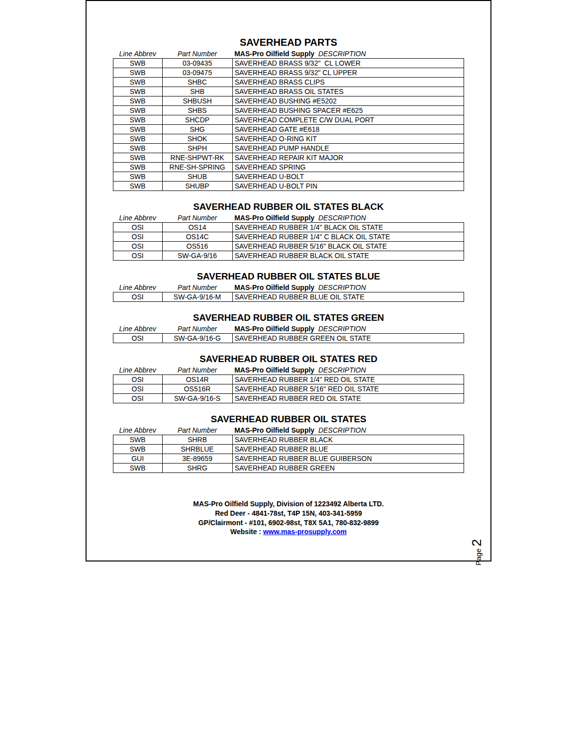SAVERHEAD PARTS
| Line Abbrev | Part Number | MAS-Pro Oilfield Supply DESCRIPTION |
| --- | --- | --- |
| SWB | 03-09435 | SAVERHEAD BRASS 9/32" CL LOWER |
| SWB | 03-09475 | SAVERHEAD BRASS 9/32" CL UPPER |
| SWB | SHBC | SAVERHEAD BRASS CLIPS |
| SWB | SHB | SAVERHEAD BRASS OIL STATES |
| SWB | SHBUSH | SAVERHEAD BUSHING #E5202 |
| SWB | SHBS | SAVERHEAD BUSHING SPACER #E625 |
| SWB | SHCDP | SAVERHEAD COMPLETE C/W DUAL PORT |
| SWB | SHG | SAVERHEAD GATE #E618 |
| SWB | SHOK | SAVERHEAD O-RING KIT |
| SWB | SHPH | SAVERHEAD PUMP HANDLE |
| SWB | RNE-SHPWT-RK | SAVERHEAD REPAIR KIT MAJOR |
| SWB | RNE-SH-SPRING | SAVERHEAD SPRING |
| SWB | SHUB | SAVERHEAD U-BOLT |
| SWB | SHUBP | SAVERHEAD U-BOLT PIN |
SAVERHEAD RUBBER OIL STATES BLACK
| Line Abbrev | Part Number | MAS-Pro Oilfield Supply DESCRIPTION |
| --- | --- | --- |
| OSI | OS14 | SAVERHEAD RUBBER 1/4" BLACK OIL STATE |
| OSI | OS14C | SAVERHEAD RUBBER 1/4" C BLACK OIL STATE |
| OSI | OS516 | SAVERHEAD RUBBER 5/16" BLACK OIL STATE |
| OSI | SW-GA-9/16 | SAVERHEAD RUBBER BLACK OIL STATE |
SAVERHEAD RUBBER OIL STATES BLUE
| Line Abbrev | Part Number | MAS-Pro Oilfield Supply DESCRIPTION |
| --- | --- | --- |
| OSI | SW-GA-9/16-M | SAVERHEAD RUBBER BLUE OIL STATE |
SAVERHEAD RUBBER OIL STATES GREEN
| Line Abbrev | Part Number | MAS-Pro Oilfield Supply DESCRIPTION |
| --- | --- | --- |
| OSI | SW-GA-9/16-G | SAVERHEAD RUBBER GREEN OIL STATE |
SAVERHEAD RUBBER OIL STATES RED
| Line Abbrev | Part Number | MAS-Pro Oilfield Supply DESCRIPTION |
| --- | --- | --- |
| OSI | OS14R | SAVERHEAD RUBBER 1/4" RED OIL STATE |
| OSI | OS516R | SAVERHEAD RUBBER 5/16" RED OIL STATE |
| OSI | SW-GA-9/16-S | SAVERHEAD RUBBER RED OIL STATE |
SAVERHEAD RUBBER OIL STATES
| Line Abbrev | Part Number | MAS-Pro Oilfield Supply DESCRIPTION |
| --- | --- | --- |
| SWB | SHRB | SAVERHEAD RUBBER BLACK |
| SWB | SHRBLUE | SAVERHEAD RUBBER BLUE |
| GUI | 3E-89659 | SAVERHEAD RUBBER BLUE GUIBERSON |
| SWB | SHRG | SAVERHEAD RUBBER GREEN |
MAS-Pro Oilfield Supply, Division of 1223492 Alberta LTD.
Red Deer - 4841-78st, T4P 15N, 403-341-5959
GP/Clairmont - #101, 6902-98st, T8X 5A1, 780-832-9899
Website : www.mas-prosupply.com
Page 2